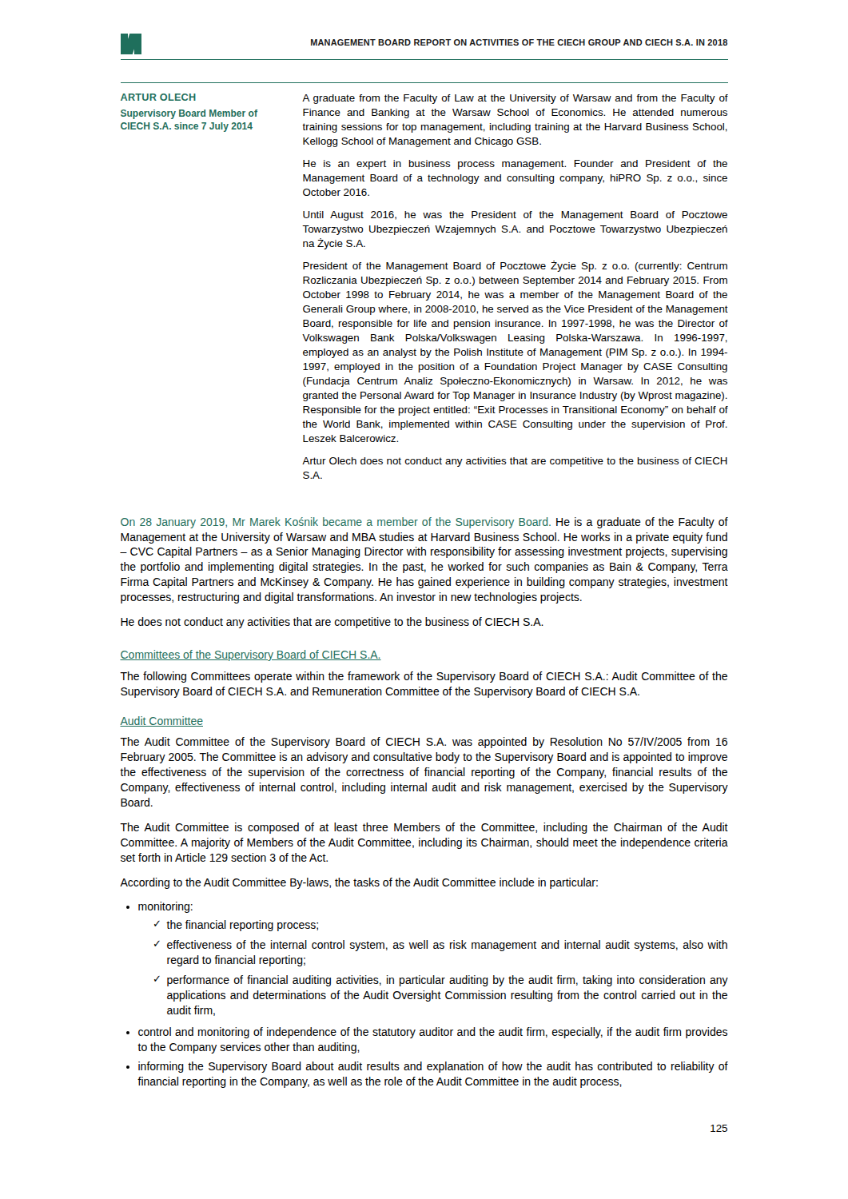Management Board Report on Activities of the CIECH Group and CIECH S.A. in 2018
| ARTUR OLECH Supervisory Board Member of CIECH S.A. since 7 July 2014 | A graduate from the Faculty of Law at the University of Warsaw and from the Faculty of Finance and Banking at the Warsaw School of Economics. He attended numerous training sessions for top management, including training at the Harvard Business School, Kellogg School of Management and Chicago GSB. He is an expert in business process management. Founder and President of the Management Board of a technology and consulting company, hiPRO Sp. z o.o., since October 2016. Until August 2016, he was the President of the Management Board of Pocztowe Towarzystwo Ubezpieczeń Wzajemnych S.A. and Pocztowe Towarzystwo Ubezpieczeń na Życie S.A. President of the Management Board of Pocztowe Życie Sp. z o.o. (currently: Centrum Rozliczania Ubezpieczeń Sp. z o.o.) between September 2014 and February 2015. From October 1998 to February 2014, he was a member of the Management Board of the Generali Group where, in 2008-2010, he served as the Vice President of the Management Board, responsible for life and pension insurance. In 1997-1998, he was the Director of Volkswagen Bank Polska/Volkswagen Leasing Polska-Warszawa. In 1996-1997, employed as an analyst by the Polish Institute of Management (PIM Sp. z o.o.). In 1994-1997, employed in the position of a Foundation Project Manager by CASE Consulting (Fundacja Centrum Analiz Społeczno-Ekonomicznych) in Warsaw. In 2012, he was granted the Personal Award for Top Manager in Insurance Industry (by Wprost magazine). Responsible for the project entitled: “Exit Processes in Transitional Economy” on behalf of the World Bank, implemented within CASE Consulting under the supervision of Prof. Leszek Balcerowicz. Artur Olech does not conduct any activities that are competitive to the business of CIECH S.A. |
On 28 January 2019, Mr Marek Kośnik became a member of the Supervisory Board. He is a graduate of the Faculty of Management at the University of Warsaw and MBA studies at Harvard Business School. He works in a private equity fund – CVC Capital Partners – as a Senior Managing Director with responsibility for assessing investment projects, supervising the portfolio and implementing digital strategies. In the past, he worked for such companies as Bain & Company, Terra Firma Capital Partners and McKinsey & Company. He has gained experience in building company strategies, investment processes, restructuring and digital transformations. An investor in new technologies projects.
He does not conduct any activities that are competitive to the business of CIECH S.A.
Committees of the Supervisory Board of CIECH S.A.
The following Committees operate within the framework of the Supervisory Board of CIECH S.A.: Audit Committee of the Supervisory Board of CIECH S.A. and Remuneration Committee of the Supervisory Board of CIECH S.A.
Audit Committee
The Audit Committee of the Supervisory Board of CIECH S.A. was appointed by Resolution No 57/IV/2005 from 16 February 2005. The Committee is an advisory and consultative body to the Supervisory Board and is appointed to improve the effectiveness of the supervision of the correctness of financial reporting of the Company, financial results of the Company, effectiveness of internal control, including internal audit and risk management, exercised by the Supervisory Board.
The Audit Committee is composed of at least three Members of the Committee, including the Chairman of the Audit Committee. A majority of Members of the Audit Committee, including its Chairman, should meet the independence criteria set forth in Article 129 section 3 of the Act.
According to the Audit Committee By-laws, the tasks of the Audit Committee include in particular:
monitoring:
the financial reporting process;
effectiveness of the internal control system, as well as risk management and internal audit systems, also with regard to financial reporting;
performance of financial auditing activities, in particular auditing by the audit firm, taking into consideration any applications and determinations of the Audit Oversight Commission resulting from the control carried out in the audit firm,
control and monitoring of independence of the statutory auditor and the audit firm, especially, if the audit firm provides to the Company services other than auditing,
informing the Supervisory Board about audit results and explanation of how the audit has contributed to reliability of financial reporting in the Company, as well as the role of the Audit Committee in the audit process,
125